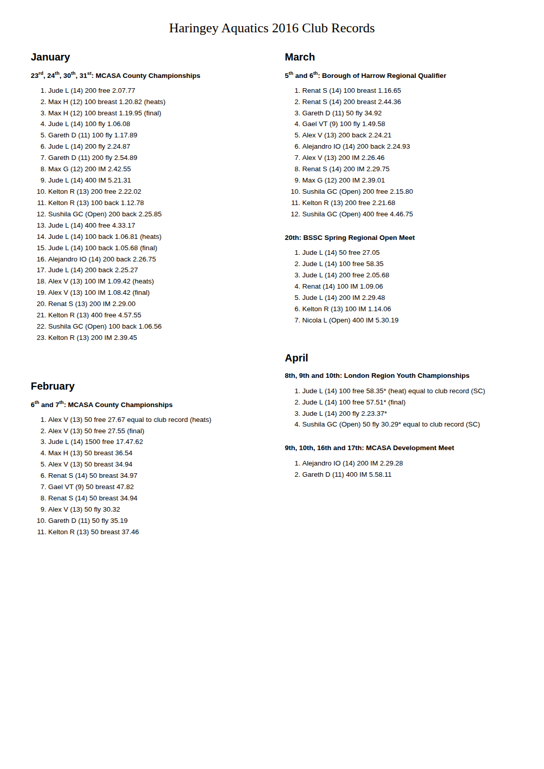Haringey Aquatics 2016 Club Records
January
23rd, 24th, 30th, 31st: MCASA County Championships
Jude L (14) 200 free 2.07.77
Max H (12) 100 breast 1.20.82 (heats)
Max H (12) 100 breast 1.19.95 (final)
Jude L (14) 100 fly 1.06.08
Gareth D (11) 100 fly 1.17.89
Jude L (14) 200 fly 2.24.87
Gareth D (11) 200 fly 2.54.89
Max G (12) 200 IM 2.42.55
Jude L (14) 400 IM 5.21.31
Kelton R (13) 200 free 2.22.02
Kelton R (13) 100 back 1.12.78
Sushila GC (Open) 200 back 2.25.85
Jude L (14) 400 free 4.33.17
Jude L (14) 100 back 1.06.81 (heats)
Jude L (14) 100 back 1.05.68 (final)
Alejandro IO (14) 200 back 2.26.75
Jude L (14) 200 back 2.25.27
Alex V (13) 100 IM 1.09.42 (heats)
Alex V (13) 100 IM 1.08.42 (final)
Renat S (13) 200 IM 2.29.00
Kelton R (13) 400 free 4.57.55
Sushila GC (Open) 100 back 1.06.56
Kelton R (13) 200 IM 2.39.45
February
6th and 7th: MCASA County Championships
Alex V (13) 50 free 27.67 equal to club record (heats)
Alex V (13) 50 free 27.55 (final)
Jude L (14) 1500 free 17.47.62
Max H (13) 50 breast 36.54
Alex V (13) 50 breast 34.94
Renat S (14) 50 breast 34.97
Gael VT (9) 50 breast 47.82
Renat S (14) 50 breast 34.94
Alex V (13) 50 fly 30.32
Gareth D (11) 50 fly 35.19
Kelton R (13) 50 breast 37.46
March
5th and 6th: Borough of Harrow Regional Qualifier
Renat S (14) 100 breast 1.16.65
Renat S (14) 200 breast 2.44.36
Gareth D (11) 50 fly 34.92
Gael VT (9) 100 fly 1.49.58
Alex V (13) 200 back 2.24.21
Alejandro IO (14) 200 back 2.24.93
Alex V (13) 200 IM 2.26.46
Renat S (14) 200 IM 2.29.75
Max G (12) 200 IM 2.39.01
Sushila GC (Open) 200 free 2.15.80
Kelton R (13) 200 free 2.21.68
Sushila GC (Open) 400 free 4.46.75
20th: BSSC Spring Regional Open Meet
Jude L (14) 50 free 27.05
Jude L (14) 100 free 58.35
Jude L (14) 200 free 2.05.68
Renat (14) 100 IM 1.09.06
Jude L (14) 200 IM 2.29.48
Kelton R (13) 100 IM 1.14.06
Nicola L (Open) 400 IM 5.30.19
April
8th, 9th and 10th: London Region Youth Championships
Jude L (14) 100 free 58.35* (heat) equal to club record (SC)
Jude L (14) 100 free 57.51* (final)
Jude L (14) 200 fly 2.23.37*
Sushila GC (Open) 50 fly 30.29* equal to club record (SC)
9th, 10th, 16th and 17th: MCASA Development Meet
Alejandro IO (14) 200 IM 2.29.28
Gareth D (11) 400 IM 5.58.11